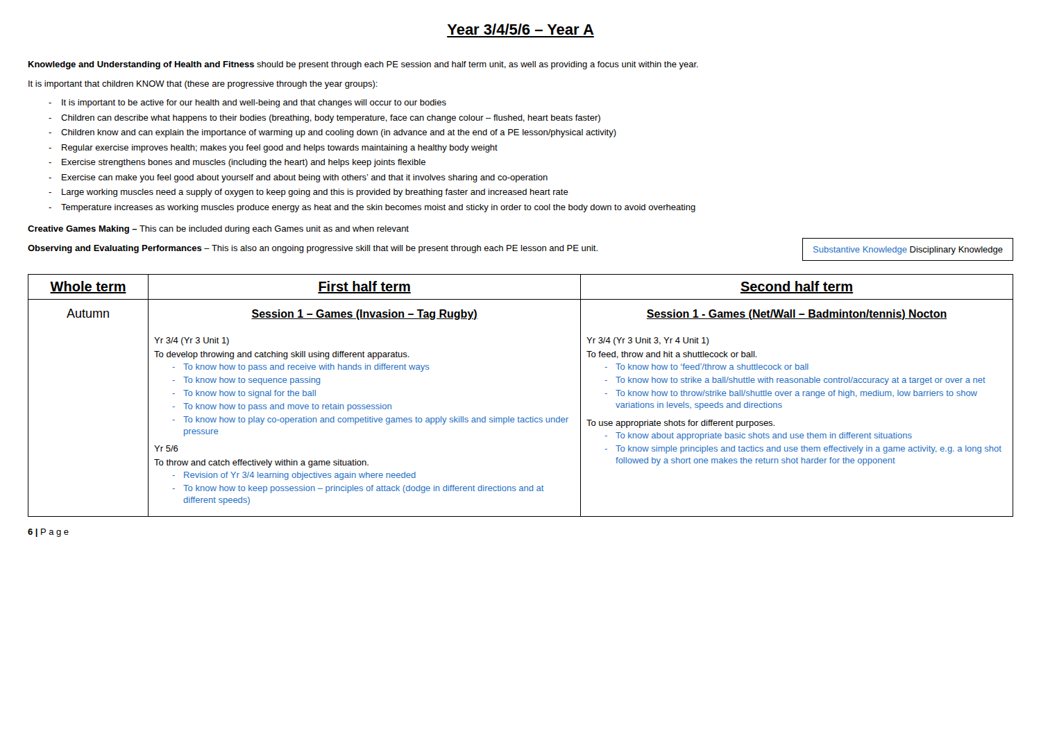Year 3/4/5/6 – Year A
Knowledge and Understanding of Health and Fitness should be present through each PE session and half term unit, as well as providing a focus unit within the year.
It is important that children KNOW that (these are progressive through the year groups):
It is important to be active for our health and well-being and that changes will occur to our bodies
Children can describe what happens to their bodies (breathing, body temperature, face can change colour – flushed, heart beats faster)
Children know and can explain the importance of warming up and cooling down (in advance and at the end of a PE lesson/physical activity)
Regular exercise improves health; makes you feel good and helps towards maintaining a healthy body weight
Exercise strengthens bones and muscles (including the heart) and helps keep joints flexible
Exercise can make you feel good about yourself and about being with others’ and that it involves sharing and co-operation
Large working muscles need a supply of oxygen to keep going and this is provided by breathing faster and increased heart rate
Temperature increases as working muscles produce energy as heat and the skin becomes moist and sticky in order to cool the body down to avoid overheating
Creative Games Making – This can be included during each Games unit as and when relevant
Substantive Knowledge Disciplinary Knowledge
Observing and Evaluating Performances – This is also an ongoing progressive skill that will be present through each PE lesson and PE unit.
| Whole term | First half term | Second half term |
| --- | --- | --- |
| Autumn | Session 1 – Games (Invasion – Tag Rugby) Yr 3/4 (Yr 3 Unit 1) To develop throwing and catching skill using different apparatus. To know how to pass and receive with hands in different ways To know how to sequence passing To know how to signal for the ball To know how to pass and move to retain possession To know how to play co-operation and competitive games to apply skills and simple tactics under pressure Yr 5/6 To throw and catch effectively within a game situation. Revision of Yr 3/4 learning objectives again where needed To know how to keep possession – principles of attack (dodge in different directions and at different speeds) | Session 1 - Games (Net/Wall – Badminton/tennis) Nocton Yr 3/4 (Yr 3 Unit 3, Yr 4 Unit 1) To feed, throw and hit a shuttlecock or ball. To know how to ‘feed’/throw a shuttlecock or ball To know how to strike a ball/shuttle with reasonable control/accuracy at a target or over a net To know how to throw/strike ball/shuttle over a range of high, medium, low barriers to show variations in levels, speeds and directions To use appropriate shots for different purposes. To know about appropriate basic shots and use them in different situations To know simple principles and tactics and use them effectively in a game activity, e.g. a long shot followed by a short one makes the return shot harder for the opponent |
6 | P a g e